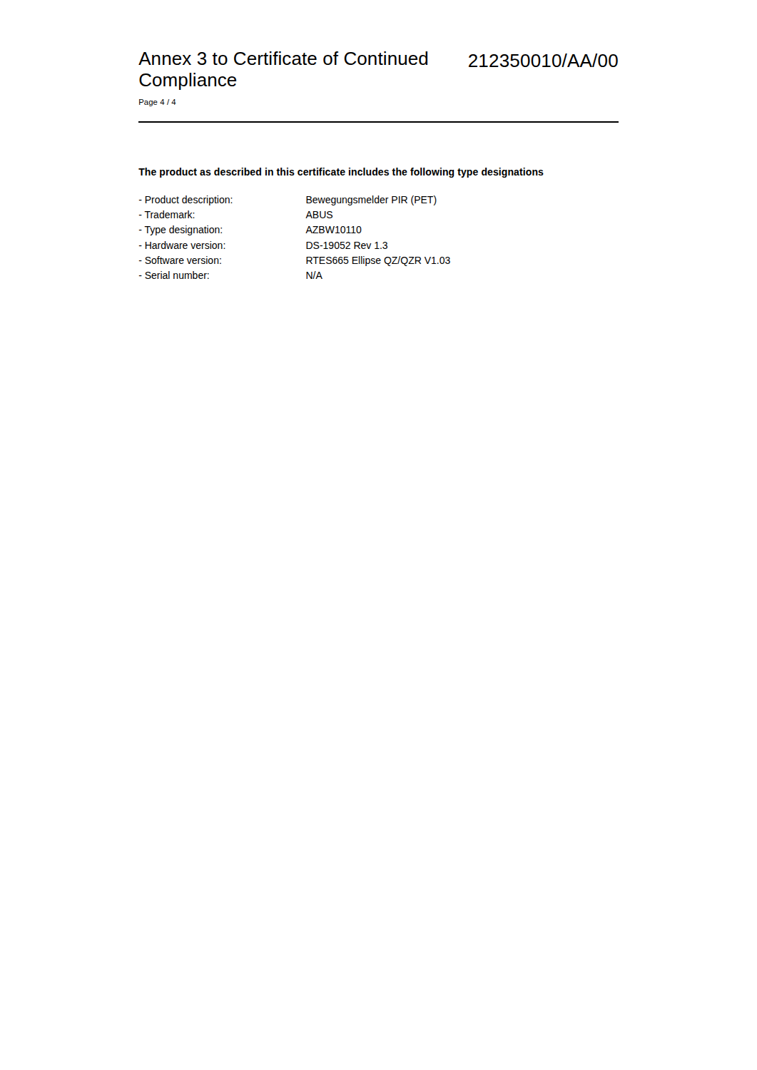Annex 3 to Certificate of Continued Compliance
Page 4 / 4
212350010/AA/00
The product as described in this certificate includes the following type designations
| - Product description: | Bewegungsmelder PIR (PET) |
| - Trademark: | ABUS |
| - Type designation: | AZBW10110 |
| - Hardware version: | DS-19052 Rev 1.3 |
| - Software version: | RTES665 Ellipse QZ/QZR V1.03 |
| - Serial number: | N/A |